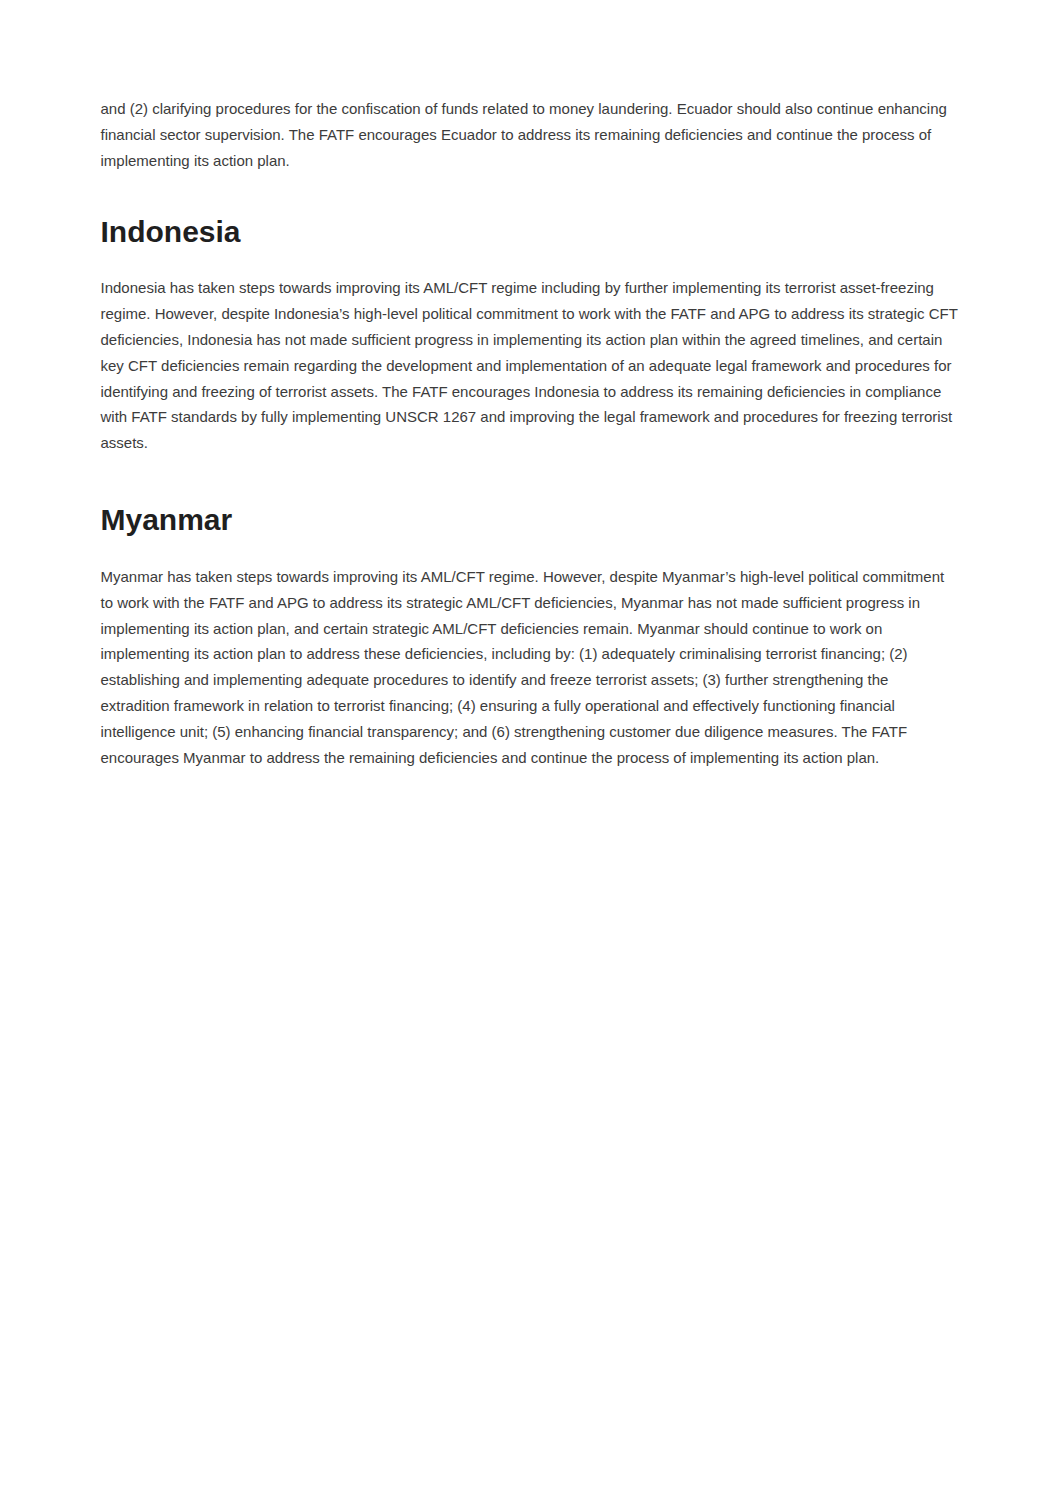and (2) clarifying procedures for the confiscation of funds related to money laundering. Ecuador should also continue enhancing financial sector supervision. The FATF encourages Ecuador to address its remaining deficiencies and continue the process of implementing its action plan.
Indonesia
Indonesia has taken steps towards improving its AML/CFT regime including by further implementing its terrorist asset-freezing regime. However, despite Indonesia’s high-level political commitment to work with the FATF and APG to address its strategic CFT deficiencies, Indonesia has not made sufficient progress in implementing its action plan within the agreed timelines, and certain key CFT deficiencies remain regarding the development and implementation of an adequate legal framework and procedures for identifying and freezing of terrorist assets. The FATF encourages Indonesia to address its remaining deficiencies in compliance with FATF standards by fully implementing UNSCR 1267 and improving the legal framework and procedures for freezing terrorist assets.
Myanmar
Myanmar has taken steps towards improving its AML/CFT regime. However, despite Myanmar’s high-level political commitment to work with the FATF and APG to address its strategic AML/CFT deficiencies, Myanmar has not made sufficient progress in implementing its action plan, and certain strategic AML/CFT deficiencies remain. Myanmar should continue to work on implementing its action plan to address these deficiencies, including by: (1) adequately criminalising terrorist financing; (2) establishing and implementing adequate procedures to identify and freeze terrorist assets; (3) further strengthening the extradition framework in relation to terrorist financing; (4) ensuring a fully operational and effectively functioning financial intelligence unit; (5) enhancing financial transparency; and (6) strengthening customer due diligence measures. The FATF encourages Myanmar to address the remaining deficiencies and continue the process of implementing its action plan.